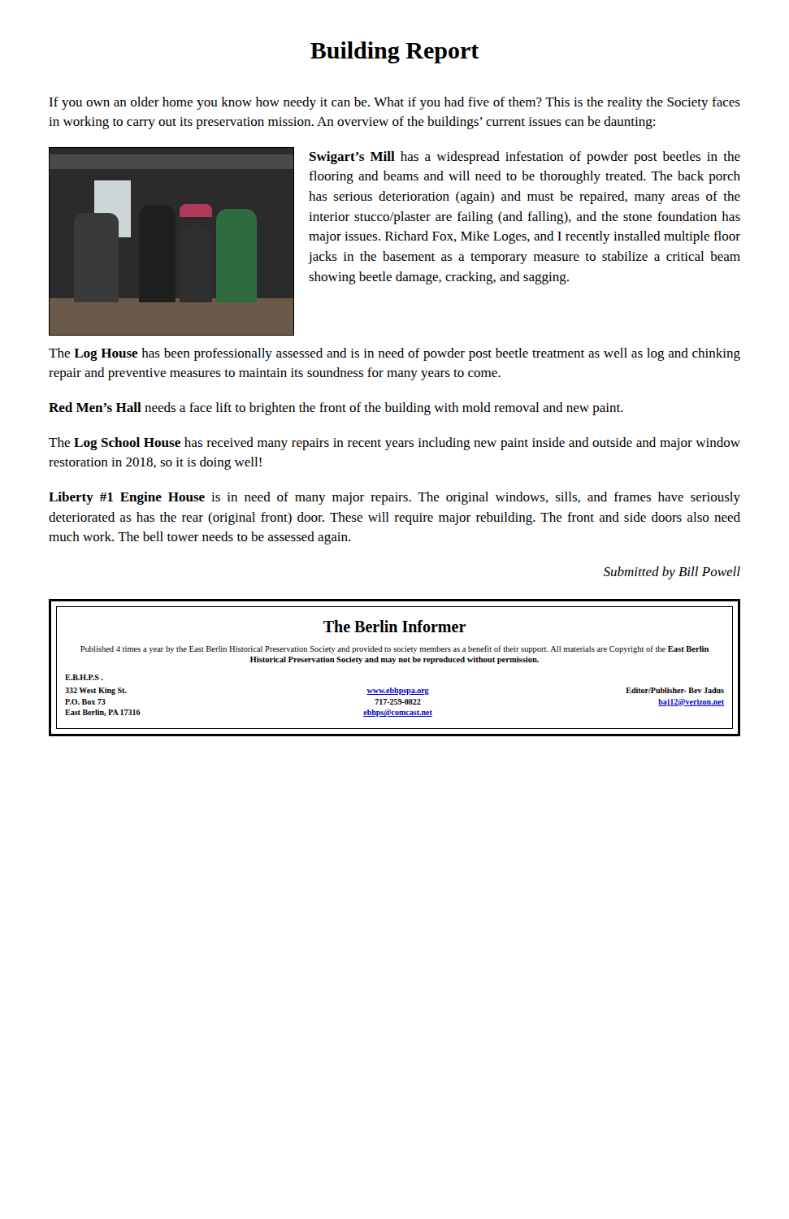Building Report
If you own an older home you know how needy it can be. What if you had five of them? This is the reality the Society faces in working to carry out its preservation mission. An overview of the buildings’ current issues can be daunting:
Swigart’s Mill has a widespread infestation of powder post beetles in the flooring and beams and will need to be thoroughly treated. The back porch has serious deterioration (again) and must be repaired, many areas of the interior stucco/plaster are failing (and falling), and the stone foundation has major issues. Richard Fox, Mike Loges, and I recently installed multiple floor jacks in the basement as a temporary measure to stabilize a critical beam showing beetle damage, cracking, and sagging.
The Log House has been professionally assessed and is in need of powder post beetle treatment as well as log and chinking repair and preventive measures to maintain its soundness for many years to come.
Red Men’s Hall needs a face lift to brighten the front of the building with mold removal and new paint.
The Log School House has received many repairs in recent years including new paint inside and outside and major window restoration in 2018, so it is doing well!
Liberty #1 Engine House is in need of many major repairs. The original windows, sills, and frames have seriously deteriorated as has the rear (original front) door. These will require major rebuilding. The front and side doors also need much work. The bell tower needs to be assessed again.
Submitted by Bill Powell
The Berlin Informer
Published 4 times a year by the East Berlin Historical Preservation Society and provided to society members as a benefit of their support. All materials are Copyright of the East Berlin Historical Preservation Society and may not be reproduced without permission.
E.B.H.P.S .
| 332 West King St. | www.ebhpspa.org | Editor/Publisher- Bev Jadus |
| P.O. Box 73 | 717-259-0822 | baj12@verizon.net |
| East Berlin, PA 17316 | ebhps@comcast.net | |